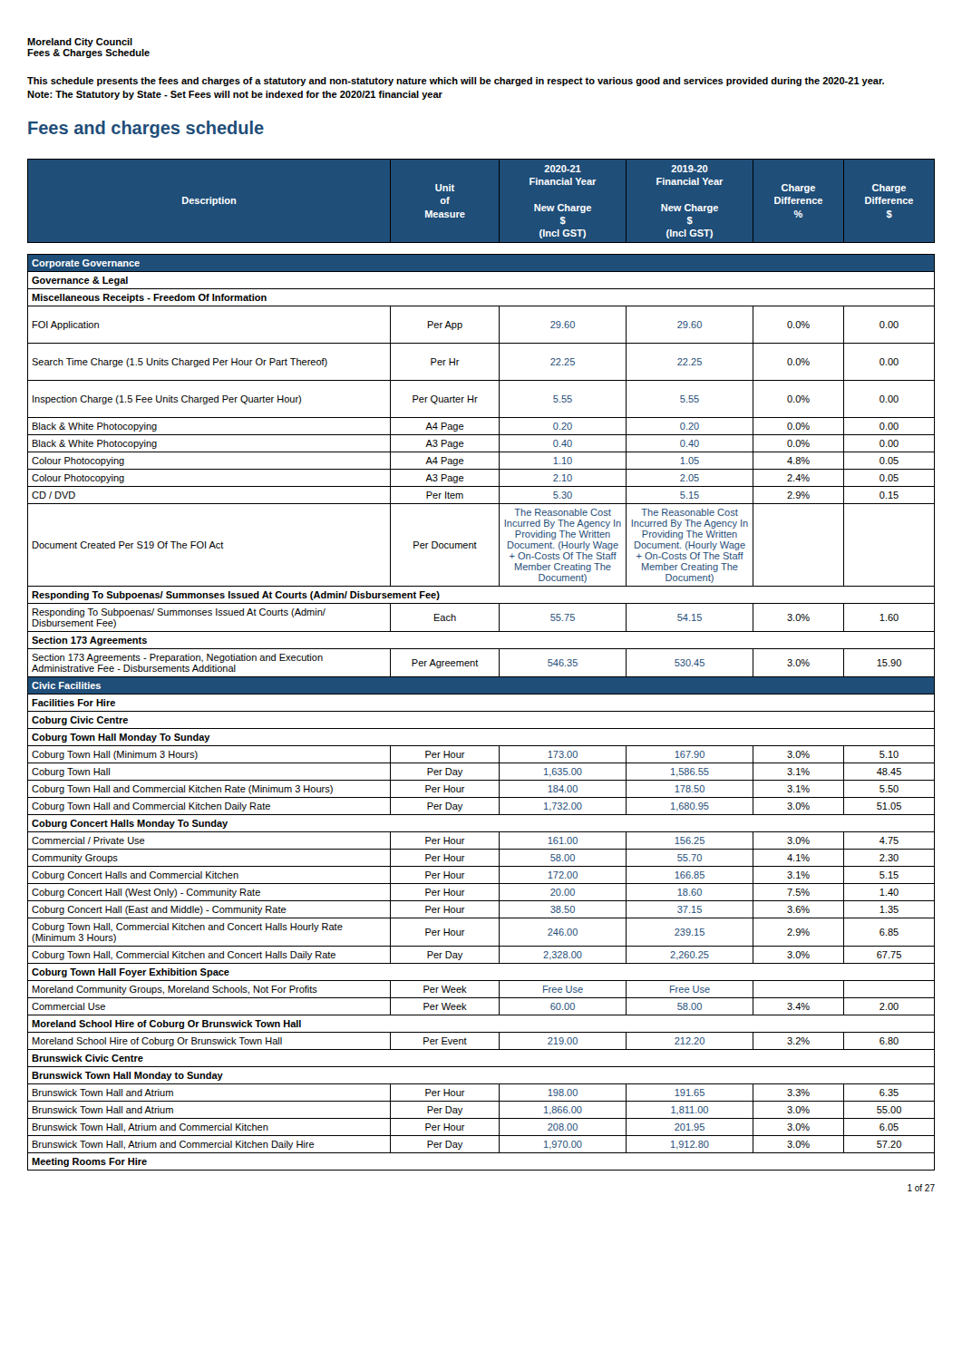Moreland City Council
Fees & Charges Schedule
This schedule presents the fees and charges of a statutory and non-statutory nature which will be charged in respect to various good and services provided during the 2020-21 year.
Note: The Statutory by State - Set Fees will not be indexed for the 2020/21 financial year
Fees and charges schedule
| Description | Unit of Measure | 2020-21 Financial Year New Charge $ (Incl GST) | 2019-20 Financial Year New Charge $ (Incl GST) | Charge Difference % | Charge Difference $ |
| --- | --- | --- | --- | --- | --- |
| Corporate Governance |
| Governance & Legal |
| Miscellaneous Receipts - Freedom Of Information |
| FOI Application | Per App | 29.60 | 29.60 | 0.0% | 0.00 |
| Search Time Charge (1.5 Units Charged Per Hour Or Part Thereof) | Per Hr | 22.25 | 22.25 | 0.0% | 0.00 |
| Inspection Charge (1.5 Fee Units Charged Per Quarter Hour) | Per Quarter Hr | 5.55 | 5.55 | 0.0% | 0.00 |
| Black & White Photocopying | A4 Page | 0.20 | 0.20 | 0.0% | 0.00 |
| Black & White Photocopying | A3 Page | 0.40 | 0.40 | 0.0% | 0.00 |
| Colour Photocopying | A4 Page | 1.10 | 1.05 | 4.8% | 0.05 |
| Colour Photocopying | A3 Page | 2.10 | 2.05 | 2.4% | 0.05 |
| CD / DVD | Per Item | 5.30 | 5.15 | 2.9% | 0.15 |
| Document Created Per S19 Of The FOI Act | Per Document | The Reasonable Cost Incurred By The Agency In Providing The Written Document. (Hourly Wage + On-Costs Of The Staff Member Creating The Document) | The Reasonable Cost Incurred By The Agency In Providing The Written Document. (Hourly Wage + On-Costs Of The Staff Member Creating The Document) | | |
| Responding To Subpoenas/ Summonses Issued At Courts (Admin/ Disbursement Fee) |
| Responding To Subpoenas/ Summonses Issued At Courts (Admin/ Disbursement Fee) | Each | 55.75 | 54.15 | 3.0% | 1.60 |
| Section 173 Agreements |
| Section 173 Agreements - Preparation, Negotiation and Execution Administrative Fee - Disbursements Additional | Per Agreement | 546.35 | 530.45 | 3.0% | 15.90 |
| Civic Facilities |
| Facilities For Hire |
| Coburg Civic Centre |
| Coburg Town Hall Monday To Sunday |
| Coburg Town Hall (Minimum 3 Hours) | Per Hour | 173.00 | 167.90 | 3.0% | 5.10 |
| Coburg Town Hall | Per Day | 1,635.00 | 1,586.55 | 3.1% | 48.45 |
| Coburg Town Hall and Commercial Kitchen Rate (Minimum 3 Hours) | Per Hour | 184.00 | 178.50 | 3.1% | 5.50 |
| Coburg Town Hall and Commercial Kitchen Daily Rate | Per Day | 1,732.00 | 1,680.95 | 3.0% | 51.05 |
| Coburg Concert Halls Monday To Sunday |
| Commercial / Private Use | Per Hour | 161.00 | 156.25 | 3.0% | 4.75 |
| Community Groups | Per Hour | 58.00 | 55.70 | 4.1% | 2.30 |
| Coburg Concert Halls and Commercial Kitchen | Per Hour | 172.00 | 166.85 | 3.1% | 5.15 |
| Coburg Concert Hall (West Only) - Community Rate | Per Hour | 20.00 | 18.60 | 7.5% | 1.40 |
| Coburg Concert Hall (East and Middle) - Community Rate | Per Hour | 38.50 | 37.15 | 3.6% | 1.35 |
| Coburg Town Hall, Commercial Kitchen and Concert Halls Hourly Rate (Minimum 3 Hours) | Per Hour | 246.00 | 239.15 | 2.9% | 6.85 |
| Coburg Town Hall, Commercial Kitchen and Concert Halls Daily Rate | Per Day | 2,328.00 | 2,260.25 | 3.0% | 67.75 |
| Coburg Town Hall Foyer Exhibition Space |
| Moreland Community Groups, Moreland Schools, Not For Profits | Per Week | Free Use | Free Use | | |
| Commercial Use | Per Week | 60.00 | 58.00 | 3.4% | 2.00 |
| Moreland School Hire of Coburg Or Brunswick Town Hall |
| Moreland School Hire of Coburg Or Brunswick Town Hall | Per Event | 219.00 | 212.20 | 3.2% | 6.80 |
| Brunswick Civic Centre |
| Brunswick Town Hall Monday to Sunday |
| Brunswick Town Hall and Atrium | Per Hour | 198.00 | 191.65 | 3.3% | 6.35 |
| Brunswick Town Hall and Atrium | Per Day | 1,866.00 | 1,811.00 | 3.0% | 55.00 |
| Brunswick Town Hall, Atrium and Commercial Kitchen | Per Hour | 208.00 | 201.95 | 3.0% | 6.05 |
| Brunswick Town Hall, Atrium and Commercial Kitchen Daily Hire | Per Day | 1,970.00 | 1,912.80 | 3.0% | 57.20 |
| Meeting Rooms For Hire |
1 of 27